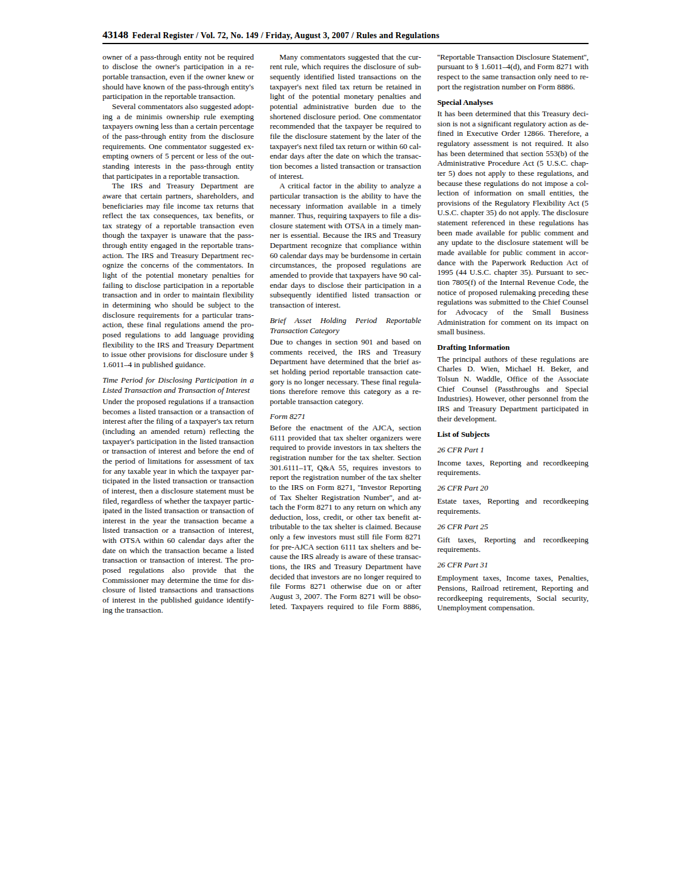43148 Federal Register / Vol. 72, No. 149 / Friday, August 3, 2007 / Rules and Regulations
owner of a pass-through entity not be required to disclose the owner's participation in a reportable transaction, even if the owner knew or should have known of the pass-through entity's participation in the reportable transaction.
Several commentators also suggested adopting a de minimis ownership rule exempting taxpayers owning less than a certain percentage of the pass-through entity from the disclosure requirements. One commentator suggested exempting owners of 5 percent or less of the outstanding interests in the pass-through entity that participates in a reportable transaction.
The IRS and Treasury Department are aware that certain partners, shareholders, and beneficiaries may file income tax returns that reflect the tax consequences, tax benefits, or tax strategy of a reportable transaction even though the taxpayer is unaware that the pass-through entity engaged in the reportable transaction. The IRS and Treasury Department recognize the concerns of the commentators. In light of the potential monetary penalties for failing to disclose participation in a reportable transaction and in order to maintain flexibility in determining who should be subject to the disclosure requirements for a particular transaction, these final regulations amend the proposed regulations to add language providing flexibility to the IRS and Treasury Department to issue other provisions for disclosure under § 1.6011–4 in published guidance.
Time Period for Disclosing Participation in a Listed Transaction and Transaction of Interest
Under the proposed regulations if a transaction becomes a listed transaction or a transaction of interest after the filing of a taxpayer's tax return (including an amended return) reflecting the taxpayer's participation in the listed transaction or transaction of interest and before the end of the period of limitations for assessment of tax for any taxable year in which the taxpayer participated in the listed transaction or transaction of interest, then a disclosure statement must be filed, regardless of whether the taxpayer participated in the listed transaction or transaction of interest in the year the transaction became a listed transaction or a transaction of interest, with OTSA within 60 calendar days after the date on which the transaction became a listed transaction or transaction of interest. The proposed regulations also provide that the Commissioner may determine the time for disclosure of listed transactions and transactions of interest in the published guidance identifying the transaction.
Many commentators suggested that the current rule, which requires the disclosure of subsequently identified listed transactions on the taxpayer's next filed tax return be retained in light of the potential monetary penalties and potential administrative burden due to the shortened disclosure period. One commentator recommended that the taxpayer be required to file the disclosure statement by the later of the taxpayer's next filed tax return or within 60 calendar days after the date on which the transaction becomes a listed transaction or transaction of interest.
A critical factor in the ability to analyze a particular transaction is the ability to have the necessary information available in a timely manner. Thus, requiring taxpayers to file a disclosure statement with OTSA in a timely manner is essential. Because the IRS and Treasury Department recognize that compliance within 60 calendar days may be burdensome in certain circumstances, the proposed regulations are amended to provide that taxpayers have 90 calendar days to disclose their participation in a subsequently identified listed transaction or transaction of interest.
Brief Asset Holding Period Reportable Transaction Category
Due to changes in section 901 and based on comments received, the IRS and Treasury Department have determined that the brief asset holding period reportable transaction category is no longer necessary. These final regulations therefore remove this category as a reportable transaction category.
Form 8271
Before the enactment of the AJCA, section 6111 provided that tax shelter organizers were required to provide investors in tax shelters the registration number for the tax shelter. Section 301.6111–1T, Q&A 55, requires investors to report the registration number of the tax shelter to the IRS on Form 8271, ''Investor Reporting of Tax Shelter Registration Number'', and attach the Form 8271 to any return on which any deduction, loss, credit, or other tax benefit attributable to the tax shelter is claimed. Because only a few investors must still file Form 8271 for pre-AJCA section 6111 tax shelters and because the IRS already is aware of these transactions, the IRS and Treasury Department have decided that investors are no longer required to file Forms 8271 otherwise due on or after August 3, 2007. The Form 8271 will be obsoleted. Taxpayers required to file Form 8886, ''Reportable Transaction Disclosure Statement'', pursuant to § 1.6011–4(d), and Form 8271 with respect to the same transaction only need to report the registration number on Form 8886.
Special Analyses
It has been determined that this Treasury decision is not a significant regulatory action as defined in Executive Order 12866. Therefore, a regulatory assessment is not required. It also has been determined that section 553(b) of the Administrative Procedure Act (5 U.S.C. chapter 5) does not apply to these regulations, and because these regulations do not impose a collection of information on small entities, the provisions of the Regulatory Flexibility Act (5 U.S.C. chapter 35) do not apply. The disclosure statement referenced in these regulations has been made available for public comment and any update to the disclosure statement will be made available for public comment in accordance with the Paperwork Reduction Act of 1995 (44 U.S.C. chapter 35). Pursuant to section 7805(f) of the Internal Revenue Code, the notice of proposed rulemaking preceding these regulations was submitted to the Chief Counsel for Advocacy of the Small Business Administration for comment on its impact on small business.
Drafting Information
The principal authors of these regulations are Charles D. Wien, Michael H. Beker, and Tolsun N. Waddle, Office of the Associate Chief Counsel (Passthroughs and Special Industries). However, other personnel from the IRS and Treasury Department participated in their development.
List of Subjects
26 CFR Part 1
Income taxes, Reporting and recordkeeping requirements.
26 CFR Part 20
Estate taxes, Reporting and recordkeeping requirements.
26 CFR Part 25
Gift taxes, Reporting and recordkeeping requirements.
26 CFR Part 31
Employment taxes, Income taxes, Penalties, Pensions, Railroad retirement, Reporting and recordkeeping requirements, Social security, Unemployment compensation.